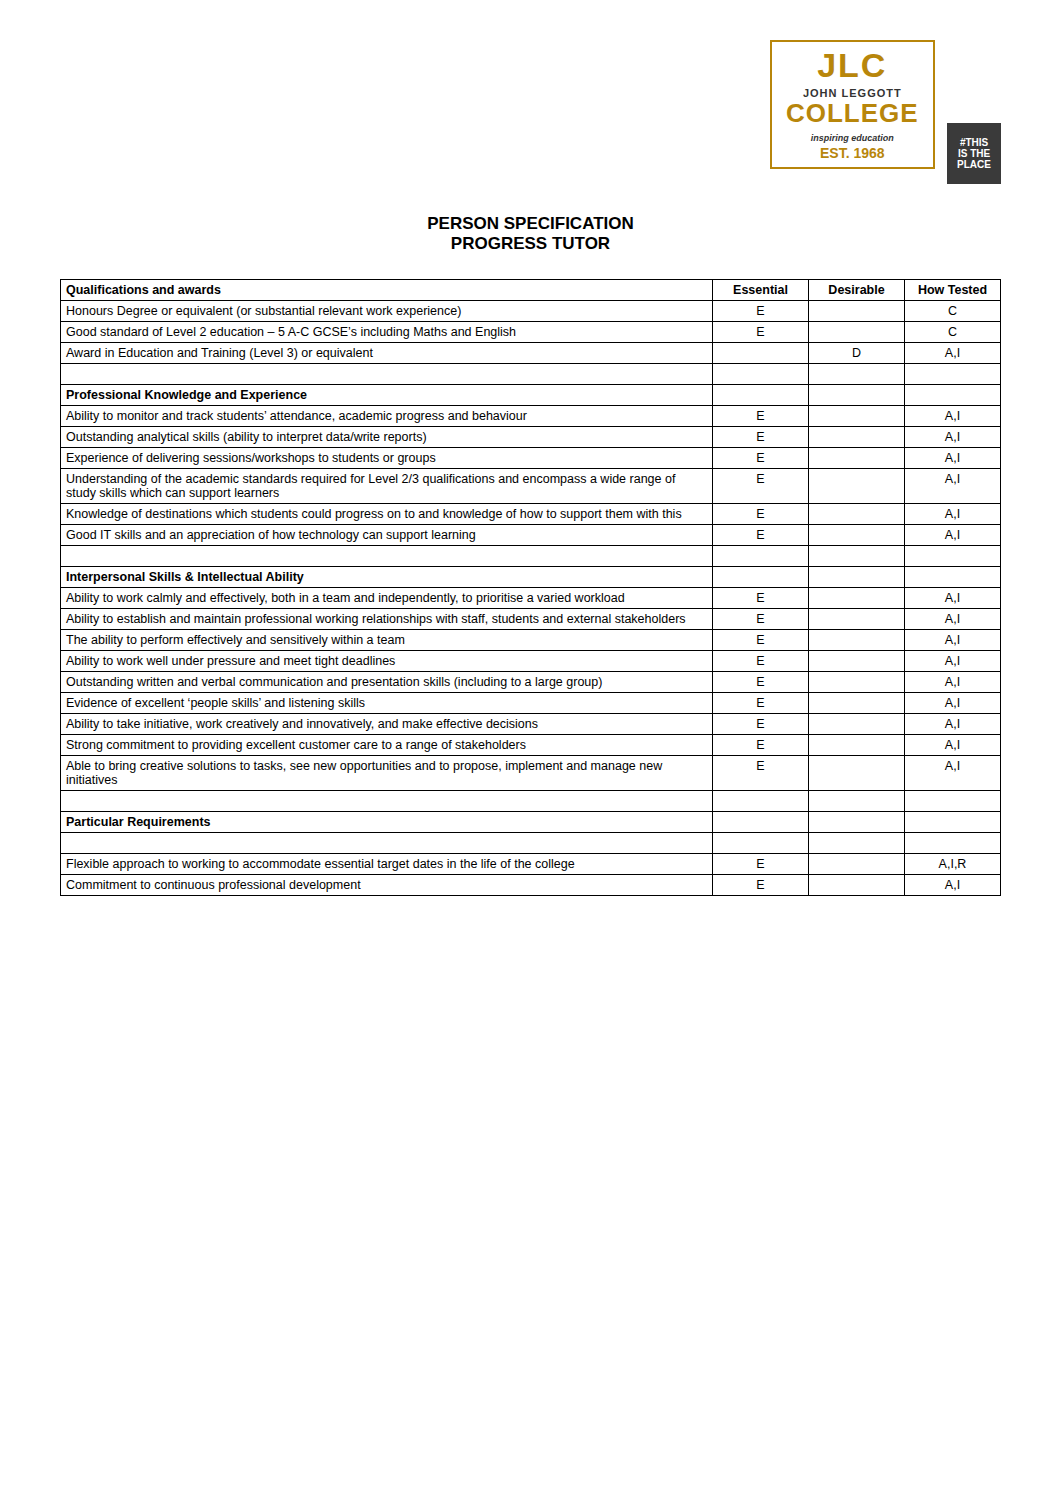JLC
JOHN LEGGOTT
COLLEGE
inspiring education
EST. 1968 #THIS
IS THE
PLACE
PERSON SPECIFICATION
PROGRESS TUTOR
| Qualifications and awards | Essential | Desirable | How Tested |
| --- | --- | --- | --- |
| Honours Degree or equivalent (or substantial relevant work experience) | E | | C |
| Good standard of Level 2 education – 5 A-C GCSE’s including Maths and English | E | | C |
| Award in Education and Training (Level 3) or equivalent | | D | A,I |
| Professional Knowledge and Experience | | | |
| Ability to monitor and track students’ attendance, academic progress and behaviour | E | | A,I |
| Outstanding analytical skills (ability to interpret data/write reports) | E | | A,I |
| Experience of delivering sessions/workshops to students or groups | E | | A,I |
| Understanding of the academic standards required for Level 2/3 qualifications and encompass a wide range of study skills which can support learners | E | | A,I |
| Knowledge of destinations which students could progress on to and knowledge of how to support them with this | E | | A,I |
| Good IT skills and an appreciation of how technology can support learning | E | | A,I |
| Interpersonal Skills & Intellectual Ability | | | |
| Ability to work calmly and effectively, both in a team and independently, to prioritise a varied workload | E | | A,I |
| Ability to establish and maintain professional working relationships with staff, students and external stakeholders | E | | A,I |
| The ability to perform effectively and sensitively within a team | E | | A,I |
| Ability to work well under pressure and meet tight deadlines | E | | A,I |
| Outstanding written and verbal communication and presentation skills (including to a large group) | E | | A,I |
| Evidence of excellent ‘people skills’ and listening skills | E | | A,I |
| Ability to take initiative, work creatively and innovatively, and make effective decisions | E | | A,I |
| Strong commitment to providing excellent customer care to a range of stakeholders | E | | A,I |
| Able to bring creative solutions to tasks, see new opportunities and to propose, implement and manage new initiatives | E | | A,I |
| Particular Requirements | | | |
| Flexible approach to working to accommodate essential target dates in the life of the college | E | | A,I,R |
| Commitment to continuous professional development | E | | A,I |